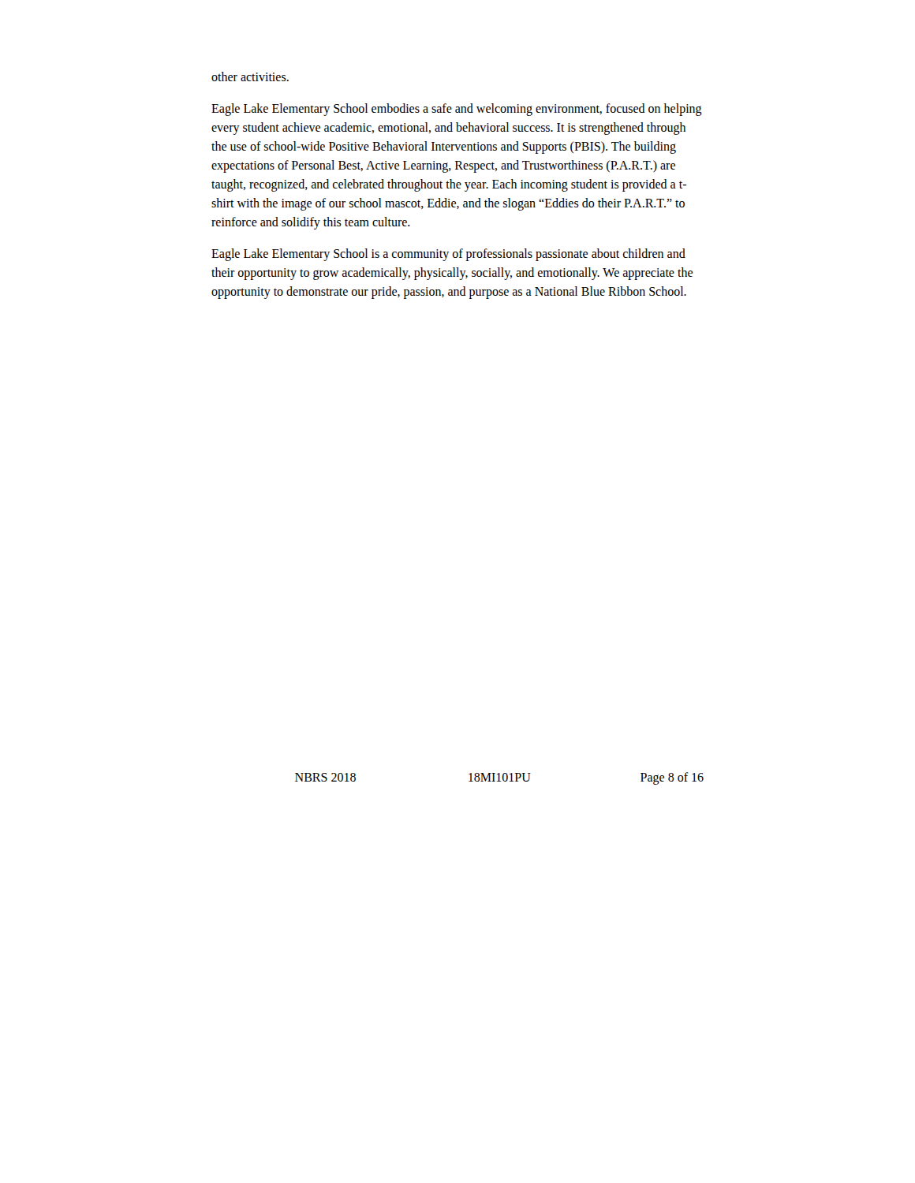other activities.
Eagle Lake Elementary School embodies a safe and welcoming environment, focused on helping every student achieve academic, emotional, and behavioral success. It is strengthened through the use of school-wide Positive Behavioral Interventions and Supports (PBIS). The building expectations of Personal Best, Active Learning, Respect, and Trustworthiness (P.A.R.T.) are taught, recognized, and celebrated throughout the year. Each incoming student is provided a t-shirt with the image of our school mascot, Eddie, and the slogan “Eddies do their P.A.R.T.” to reinforce and solidify this team culture.
Eagle Lake Elementary School is a community of professionals passionate about children and their opportunity to grow academically, physically, socially, and emotionally. We appreciate the opportunity to demonstrate our pride, passion, and purpose as a National Blue Ribbon School.
NBRS 2018
18MI101PU
Page 8 of 16